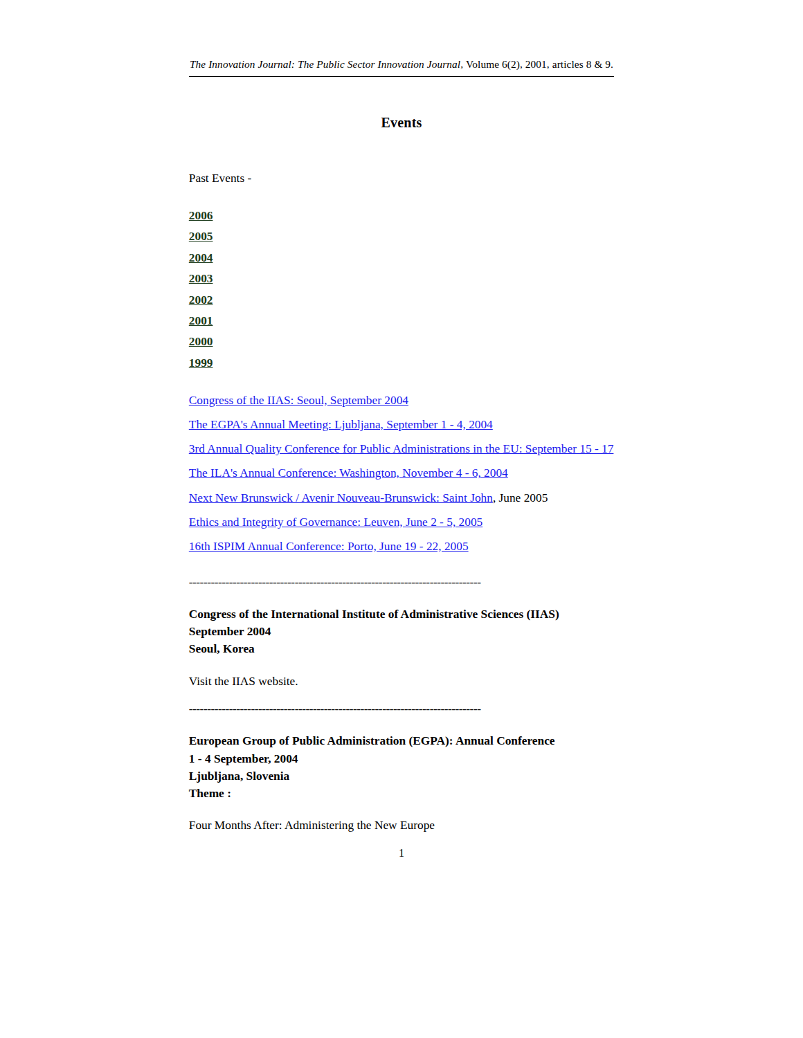The Innovation Journal: The Public Sector Innovation Journal, Volume 6(2), 2001, articles 8 & 9.
Events
Past Events -
2006
2005
2004
2003
2002
2001
2000
1999
Congress of the IIAS: Seoul, September 2004
The EGPA's Annual Meeting: Ljubljana, September 1 - 4, 2004
3rd Annual Quality Conference for Public Administrations in the EU: September 15 - 17
The ILA's Annual Conference: Washington, November 4 - 6, 2004
Next New Brunswick / Avenir Nouveau-Brunswick: Saint John, June 2005
Ethics and Integrity of Governance: Leuven, June 2 - 5, 2005
16th ISPIM Annual Conference: Porto, June 19 - 22, 2005
--------------------------------------------------------------------------------
Congress of the International Institute of Administrative Sciences (IIAS) September 2004 Seoul, Korea
Visit the IIAS website.
--------------------------------------------------------------------------------
European Group of Public Administration (EGPA): Annual Conference 1 - 4 September, 2004 Ljubljana, Slovenia Theme :
Four Months After: Administering the New Europe
1